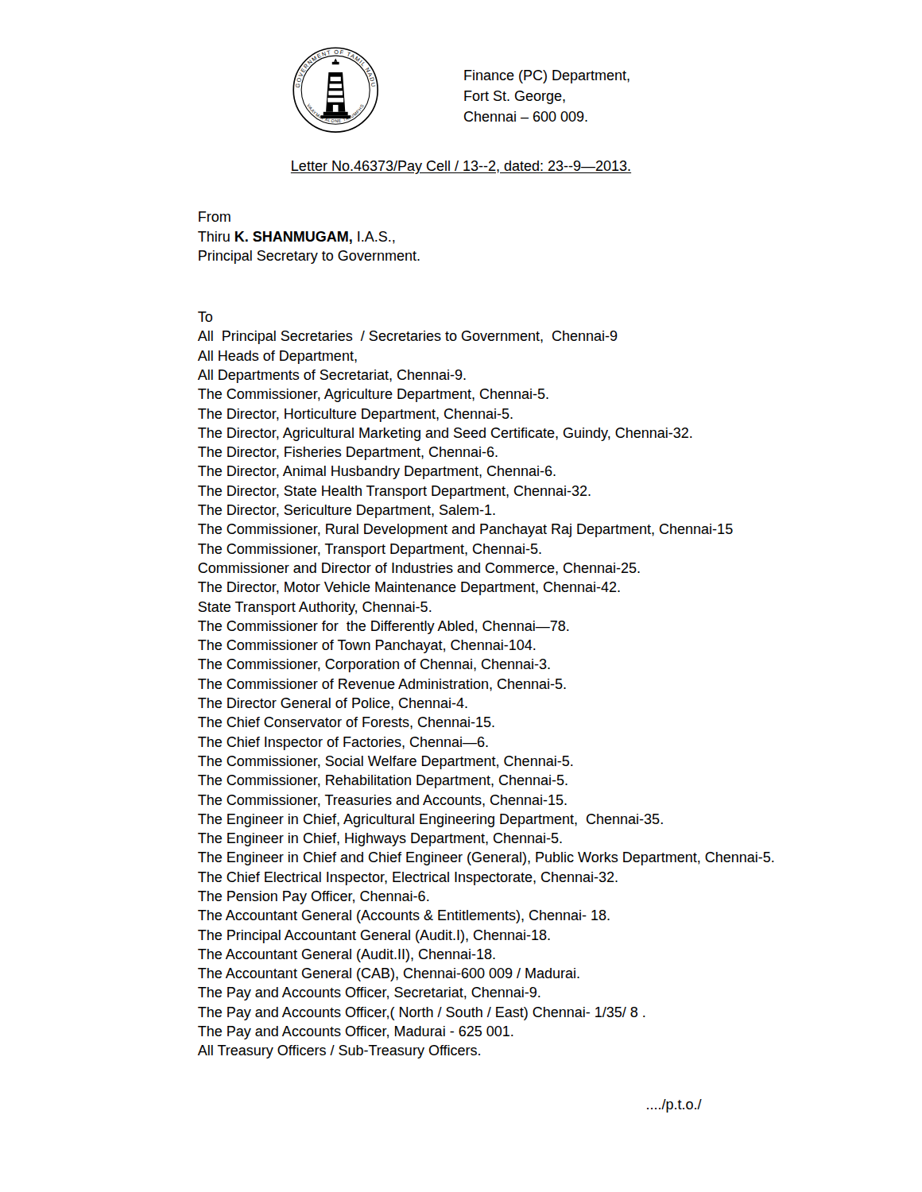GOVERNMENT OF TAMIL NADU VAAYMAI ALONE TRIUMPHS
Finance (PC) Department,
Fort St. George,
Chennai – 600 009.
Letter No.46373/Pay Cell / 13--2, dated: 23--9—2013.
From
Thiru K. SHANMUGAM, I.A.S.,
Principal Secretary to Government.
To
All Principal Secretaries / Secretaries to Government, Chennai-9
All Heads of Department,
All Departments of Secretariat, Chennai-9.
The Commissioner, Agriculture Department, Chennai-5.
The Director, Horticulture Department, Chennai-5.
The Director, Agricultural Marketing and Seed Certificate, Guindy, Chennai-32.
The Director, Fisheries Department, Chennai-6.
The Director, Animal Husbandry Department, Chennai-6.
The Director, State Health Transport Department, Chennai-32.
The Director, Sericulture Department, Salem-1.
The Commissioner, Rural Development and Panchayat Raj Department, Chennai-15
The Commissioner, Transport Department, Chennai-5.
Commissioner and Director of Industries and Commerce, Chennai-25.
The Director, Motor Vehicle Maintenance Department, Chennai-42.
State Transport Authority, Chennai-5.
The Commissioner for the Differently Abled, Chennai—78.
The Commissioner of Town Panchayat, Chennai-104.
The Commissioner, Corporation of Chennai, Chennai-3.
The Commissioner of Revenue Administration, Chennai-5.
The Director General of Police, Chennai-4.
The Chief Conservator of Forests, Chennai-15.
The Chief Inspector of Factories, Chennai—6.
The Commissioner, Social Welfare Department, Chennai-5.
The Commissioner, Rehabilitation Department, Chennai-5.
The Commissioner, Treasuries and Accounts, Chennai-15.
The Engineer in Chief, Agricultural Engineering Department, Chennai-35.
The Engineer in Chief, Highways Department, Chennai-5.
The Engineer in Chief and Chief Engineer (General), Public Works Department, Chennai-5.
The Chief Electrical Inspector, Electrical Inspectorate, Chennai-32.
The Pension Pay Officer, Chennai-6.
The Accountant General (Accounts & Entitlements), Chennai- 18.
The Principal Accountant General (Audit.I), Chennai-18.
The Accountant General (Audit.II), Chennai-18.
The Accountant General (CAB), Chennai-600 009 / Madurai.
The Pay and Accounts Officer, Secretariat, Chennai-9.
The Pay and Accounts Officer,( North / South / East) Chennai- 1/35/ 8 .
The Pay and Accounts Officer, Madurai - 625 001.
All Treasury Officers / Sub-Treasury Officers.
..../p.t.o./